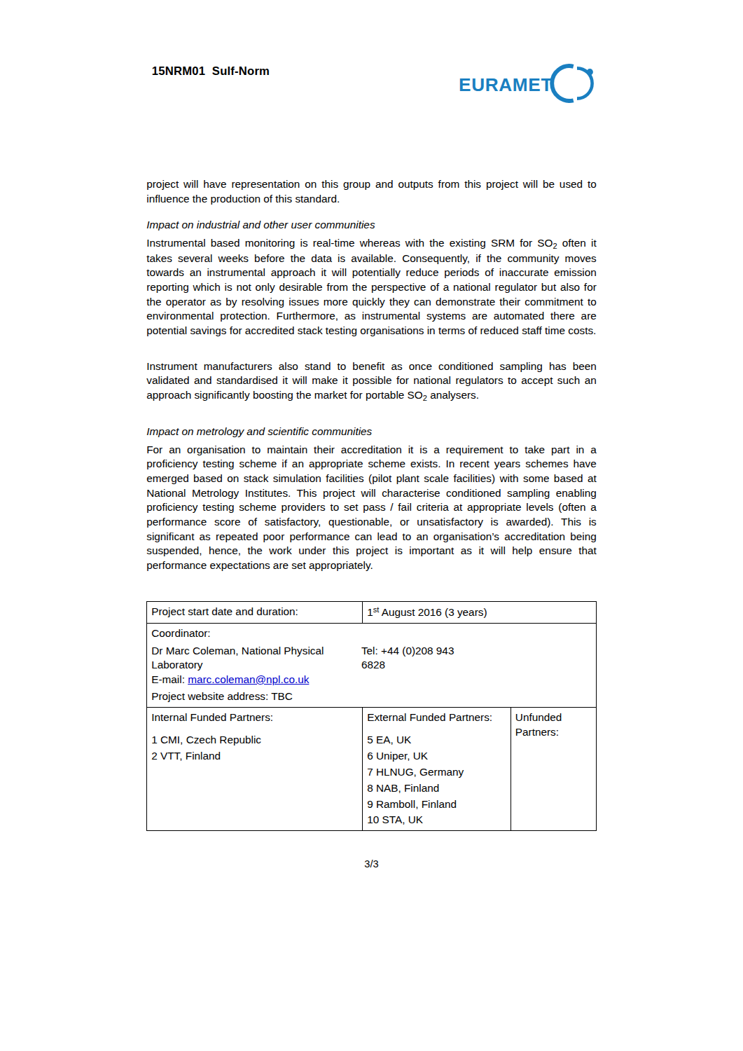15NRM01 Sulf-Norm
EURAMET
project will have representation on this group and outputs from this project will be used to influence the production of this standard.
Impact on industrial and other user communities
Instrumental based monitoring is real-time whereas with the existing SRM for SO2 often it takes several weeks before the data is available. Consequently, if the community moves towards an instrumental approach it will potentially reduce periods of inaccurate emission reporting which is not only desirable from the perspective of a national regulator but also for the operator as by resolving issues more quickly they can demonstrate their commitment to environmental protection. Furthermore, as instrumental systems are automated there are potential savings for accredited stack testing organisations in terms of reduced staff time costs.
Instrument manufacturers also stand to benefit as once conditioned sampling has been validated and standardised it will make it possible for national regulators to accept such an approach significantly boosting the market for portable SO2 analysers.
Impact on metrology and scientific communities
For an organisation to maintain their accreditation it is a requirement to take part in a proficiency testing scheme if an appropriate scheme exists. In recent years schemes have emerged based on stack simulation facilities (pilot plant scale facilities) with some based at National Metrology Institutes. This project will characterise conditioned sampling enabling proficiency testing scheme providers to set pass / fail criteria at appropriate levels (often a performance score of satisfactory, questionable, or unsatisfactory is awarded). This is significant as repeated poor performance can lead to an organisation’s accreditation being suspended, hence, the work under this project is important as it will help ensure that performance expectations are set appropriately.
| Project start date and duration: | 1 st August 2016 (3 years) |
| Coordinator: Dr Marc Coleman, National Physical Laboratory Tel: +44 (0)208 943 6828 E-mail: marc.coleman@npl.co.uk Project website address: TBC |
| Internal Funded Partners: 1 CMI, Czech Republic 2 VTT, Finland | External Funded Partners: 5 EA, UK 6 Uniper, UK 7 HLNUG, Germany 8 NAB, Finland 9 Ramboll, Finland 10 STA, UK | Unfunded Partners: |
3/3